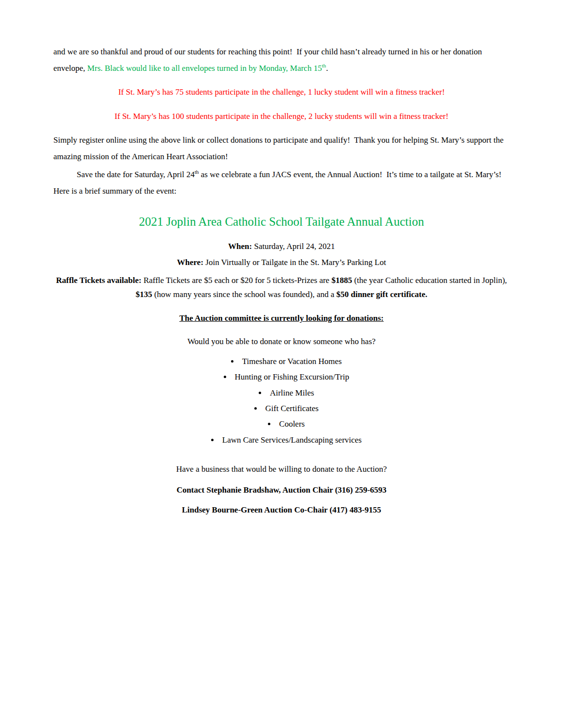and we are so thankful and proud of our students for reaching this point! If your child hasn’t already turned in his or her donation envelope, Mrs. Black would like to all envelopes turned in by Monday, March 15th.
If St. Mary’s has 75 students participate in the challenge, 1 lucky student will win a fitness tracker!
If St. Mary’s has 100 students participate in the challenge, 2 lucky students will win a fitness tracker!
Simply register online using the above link or collect donations to participate and qualify! Thank you for helping St. Mary’s support the amazing mission of the American Heart Association!
Save the date for Saturday, April 24th as we celebrate a fun JACS event, the Annual Auction! It’s time to a tailgate at St. Mary’s! Here is a brief summary of the event:
2021 Joplin Area Catholic School Tailgate Annual Auction
When: Saturday, April 24, 2021
Where: Join Virtually or Tailgate in the St. Mary’s Parking Lot
Raffle Tickets available: Raffle Tickets are $5 each or $20 for 5 tickets-Prizes are $1885 (the year Catholic education started in Joplin), $135 (how many years since the school was founded), and a $50 dinner gift certificate.
The Auction committee is currently looking for donations:
Would you be able to donate or know someone who has?
Timeshare or Vacation Homes
Hunting or Fishing Excursion/Trip
Airline Miles
Gift Certificates
Coolers
Lawn Care Services/Landscaping services
Have a business that would be willing to donate to the Auction?
Contact Stephanie Bradshaw, Auction Chair (316) 259-6593
Lindsey Bourne-Green Auction Co-Chair (417) 483-9155